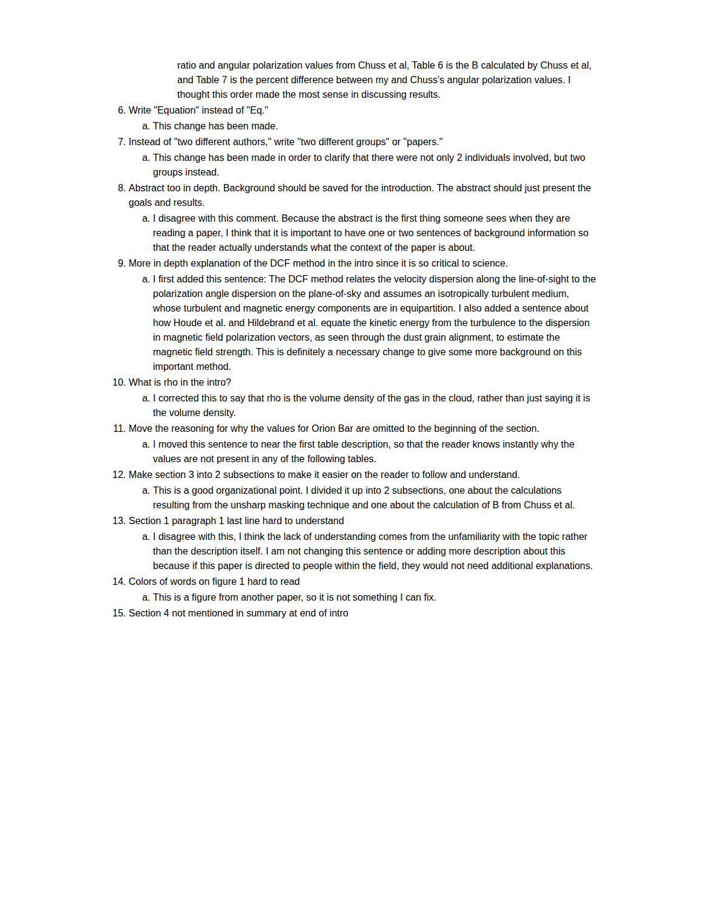ratio and angular polarization values from Chuss et al, Table 6 is the B calculated by Chuss et al, and Table 7 is the percent difference between my and Chuss's angular polarization values. I thought this order made the most sense in discussing results.
Write "Equation" instead of "Eq."
This change has been made.
Instead of "two different authors," write "two different groups" or "papers."
This change has been made in order to clarify that there were not only 2 individuals involved, but two groups instead.
Abstract too in depth. Background should be saved for the introduction. The abstract should just present the goals and results.
I disagree with this comment. Because the abstract is the first thing someone sees when they are reading a paper, I think that it is important to have one or two sentences of background information so that the reader actually understands what the context of the paper is about.
More in depth explanation of the DCF method in the intro since it is so critical to science.
I first added this sentence: The DCF method relates the velocity dispersion along the line-of-sight to the polarization angle dispersion on the plane-of-sky and assumes an isotropically turbulent medium, whose turbulent and magnetic energy components are in equipartition. I also added a sentence about how Houde et al. and Hildebrand et al. equate the kinetic energy from the turbulence to the dispersion in magnetic field polarization vectors, as seen through the dust grain alignment, to estimate the magnetic field strength. This is definitely a necessary change to give some more background on this important method.
What is rho in the intro?
I corrected this to say that rho is the volume density of the gas in the cloud, rather than just saying it is the volume density.
Move the reasoning for why the values for Orion Bar are omitted to the beginning of the section.
I moved this sentence to near the first table description, so that the reader knows instantly why the values are not present in any of the following tables.
Make section 3 into 2 subsections to make it easier on the reader to follow and understand.
This is a good organizational point. I divided it up into 2 subsections, one about the calculations resulting from the unsharp masking technique and one about the calculation of B from Chuss et al.
Section 1 paragraph 1 last line hard to understand
I disagree with this, I think the lack of understanding comes from the unfamiliarity with the topic rather than the description itself. I am not changing this sentence or adding more description about this because if this paper is directed to people within the field, they would not need additional explanations.
Colors of words on figure 1 hard to read
This is a figure from another paper, so it is not something I can fix.
Section 4 not mentioned in summary at end of intro